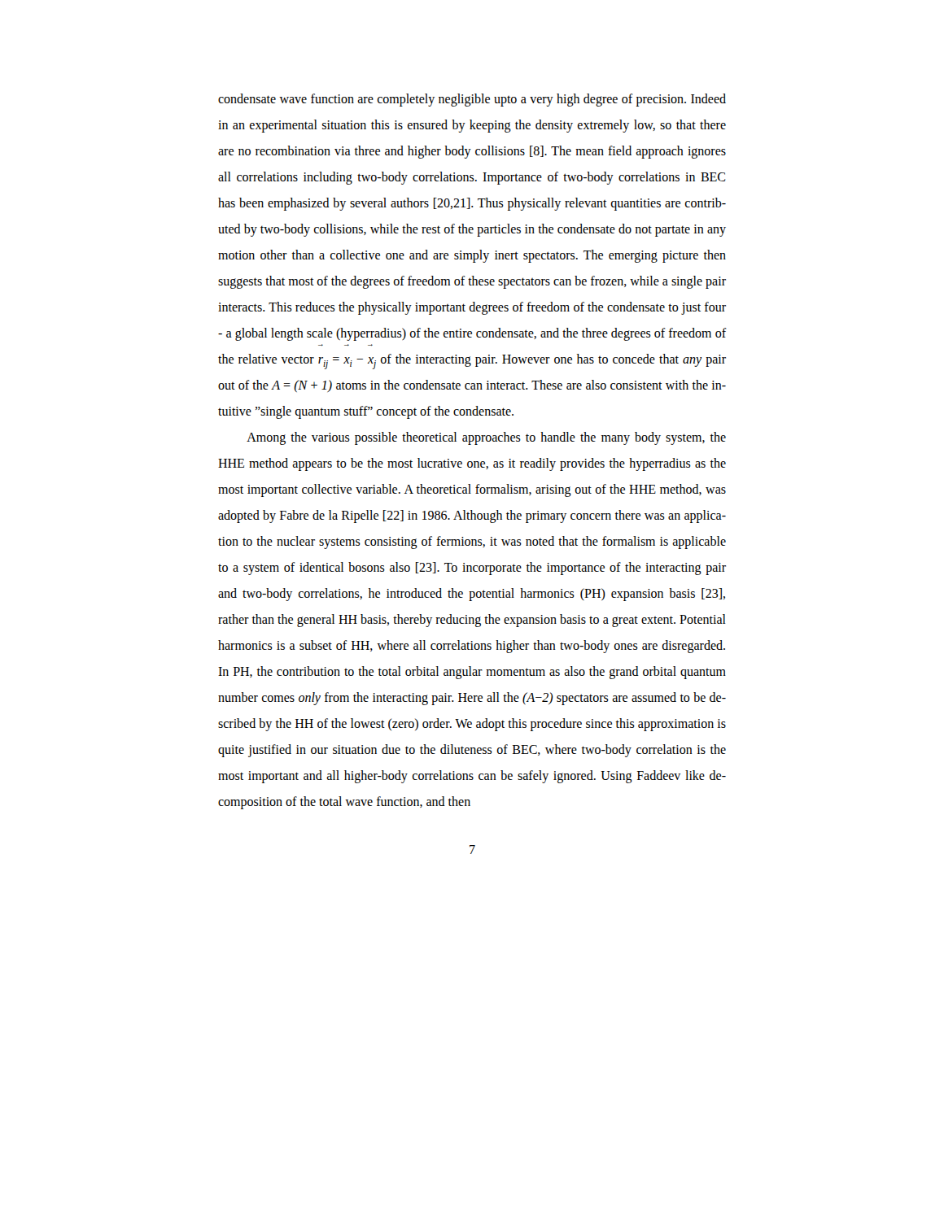condensate wave function are completely negligible upto a very high degree of precision. Indeed in an experimental situation this is ensured by keeping the density extremely low, so that there are no recombination via three and higher body collisions [8]. The mean field approach ignores all correlations including two-body correlations. Importance of two-body correlations in BEC has been emphasized by several authors [20,21]. Thus physically relevant quantities are contributed by two-body collisions, while the rest of the particles in the condensate do not partate in any motion other than a collective one and are simply inert spectators. The emerging picture then suggests that most of the degrees of freedom of these spectators can be frozen, while a single pair interacts. This reduces the physically important degrees of freedom of the condensate to just four - a global length scale (hyperradius) of the entire condensate, and the three degrees of freedom of the relative vector rij = xi − xj of the interacting pair. However one has to concede that any pair out of the A = (N + 1) atoms in the condensate can interact. These are also consistent with the intuitive ”single quantum stuff” concept of the condensate.
Among the various possible theoretical approaches to handle the many body system, the HHE method appears to be the most lucrative one, as it readily provides the hyperradius as the most important collective variable. A theoretical formalism, arising out of the HHE method, was adopted by Fabre de la Ripelle [22] in 1986. Although the primary concern there was an application to the nuclear systems consisting of fermions, it was noted that the formalism is applicable to a system of identical bosons also [23]. To incorporate the importance of the interacting pair and two-body correlations, he introduced the potential harmonics (PH) expansion basis [23], rather than the general HH basis, thereby reducing the expansion basis to a great extent. Potential harmonics is a subset of HH, where all correlations higher than two-body ones are disregarded. In PH, the contribution to the total orbital angular momentum as also the grand orbital quantum number comes only from the interacting pair. Here all the (A−2) spectators are assumed to be described by the HH of the lowest (zero) order. We adopt this procedure since this approximation is quite justified in our situation due to the diluteness of BEC, where two-body correlation is the most important and all higher-body correlations can be safely ignored. Using Faddeev like decomposition of the total wave function, and then
7